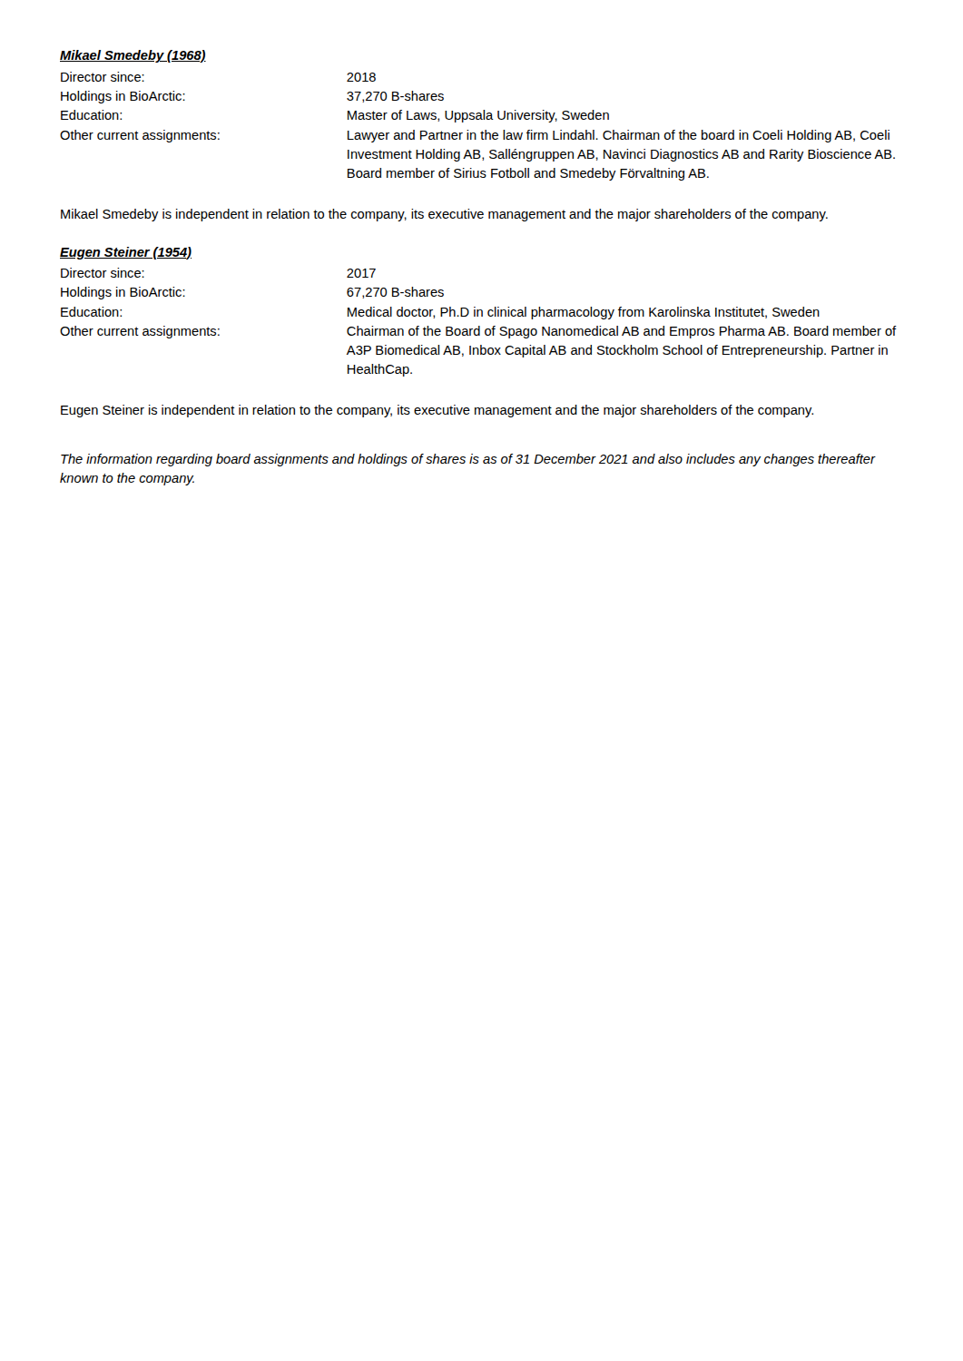Mikael Smedeby (1968)
| Director since: | 2018 |
| Holdings in BioArctic: | 37,270 B-shares |
| Education: | Master of Laws, Uppsala University, Sweden |
| Other current assignments: | Lawyer and Partner in the law firm Lindahl. Chairman of the board in Coeli Holding AB, Coeli Investment Holding AB, Salléngruppen AB, Navinci Diagnostics AB and Rarity Bioscience AB. Board member of Sirius Fotboll and Smedeby Förvaltning AB. |
Mikael Smedeby is independent in relation to the company, its executive management and the major shareholders of the company.
Eugen Steiner (1954)
| Director since: | 2017 |
| Holdings in BioArctic: | 67,270 B-shares |
| Education: | Medical doctor, Ph.D in clinical pharmacology from Karolinska Institutet, Sweden |
| Other current assignments: | Chairman of the Board of Spago Nanomedical AB and Empros Pharma AB. Board member of A3P Biomedical AB, Inbox Capital AB and Stockholm School of Entrepreneurship. Partner in HealthCap. |
Eugen Steiner is independent in relation to the company, its executive management and the major shareholders of the company.
The information regarding board assignments and holdings of shares is as of 31 December 2021 and also includes any changes thereafter known to the company.